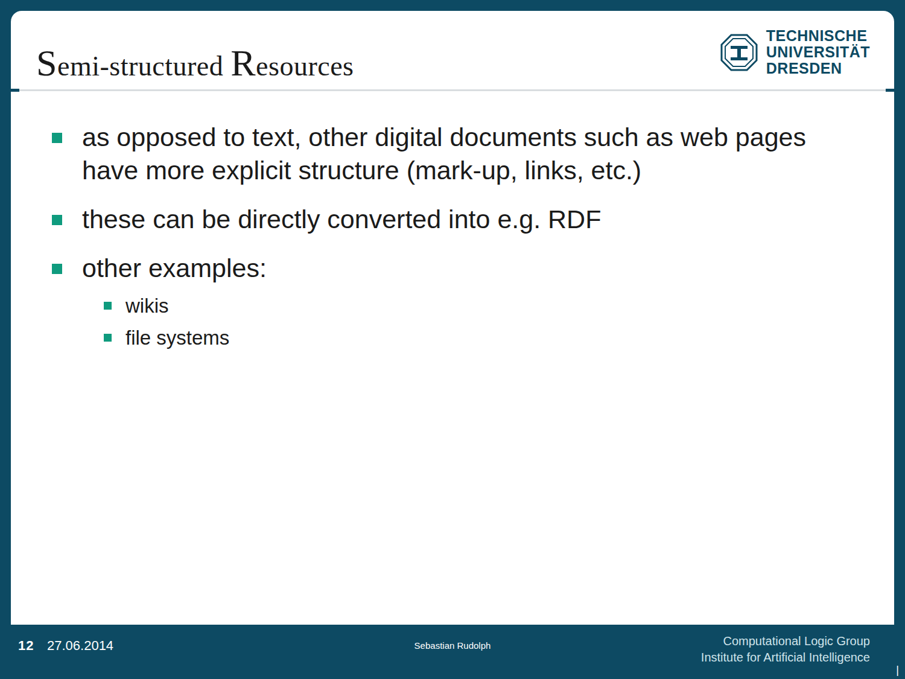Semi-structured Resources
TECHNISCHE
UNIVERSITÄT
DRESDEN
as opposed to text, other digital documents such as web pages have more explicit structure (mark-up, links, etc.)
these can be directly converted into e.g. RDF
other examples:
wikis
file systems
12
27.06.2014
Sebastian Rudolph
Computational Logic Group
Institute for Artificial Intelligence
|